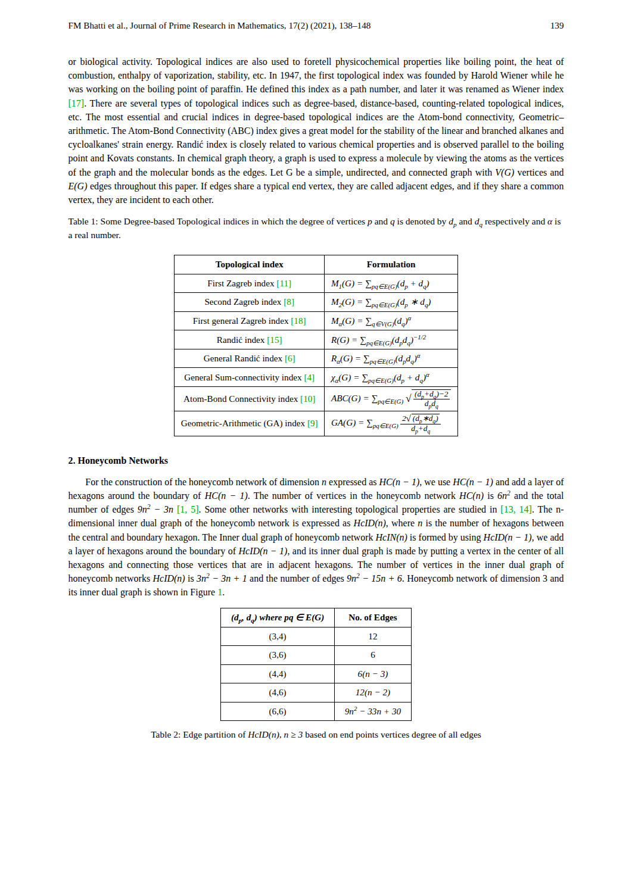FM Bhatti et al., Journal of Prime Research in Mathematics, 17(2) (2021), 138–148 139
or biological activity. Topological indices are also used to foretell physicochemical properties like boiling point, the heat of combustion, enthalpy of vaporization, stability, etc. In 1947, the first topological index was founded by Harold Wiener while he was working on the boiling point of paraffin. He defined this index as a path number, and later it was renamed as Wiener index [17]. There are several types of topological indices such as degree-based, distance-based, counting-related topological indices, etc. The most essential and crucial indices in degree-based topological indices are the Atom-bond connectivity, Geometric–arithmetic. The Atom-Bond Connectivity (ABC) index gives a great model for the stability of the linear and branched alkanes and cycloalkanes' strain energy. Randić index is closely related to various chemical properties and is observed parallel to the boiling point and Kovats constants. In chemical graph theory, a graph is used to express a molecule by viewing the atoms as the vertices of the graph and the molecular bonds as the edges. Let G be a simple, undirected, and connected graph with V(G) vertices and E(G) edges throughout this paper. If edges share a typical end vertex, they are called adjacent edges, and if they share a common vertex, they are incident to each other.
Table 1: Some Degree-based Topological indices in which the degree of vertices p and q is denoted by dp and dq respectively and α is a real number.
| Topological index | Formulation |
| --- | --- |
| First Zagreb index [ 11 ] | M 1 (G) = ∑ pq∈E(G) (d p + d q ) |
| Second Zagreb index [ 8 ] | M 2 (G) = ∑ pq∈E(G) (d p ∗ d q ) |
| First general Zagreb index [ 18 ] | M α (G) = ∑ q∈V(G) (d q ) α |
| Randić index [ 15 ] | R(G) = ∑ pq∈E(G) (d p d q ) −1/2 |
| General Randić index [ 6 ] | R α (G) = ∑ pq∈E(G) (d p d q ) α |
| General Sum-connectivity index [ 4 ] | χ α (G) = ∑ pq∈E(G) (d p + d q ) α |
| Atom-Bond Connectivity index [ 10 ] | ABC(G) = ∑ pq∈E(G) √ (d p +d q )−2 d p d q |
| Geometric-Arithmetic (GA) index [ 9 ] | GA(G) = ∑ pq∈E(G) 2 √ (d p ∗d q ) d p +d q |
2. Honeycomb Networks
For the construction of the honeycomb network of dimension n expressed as HC(n − 1), we use HC(n − 1) and add a layer of hexagons around the boundary of HC(n − 1). The number of vertices in the honeycomb network HC(n) is 6n2 and the total number of edges 9n2 − 3n [1, 5]. Some other networks with interesting topological properties are studied in [13, 14]. The n-dimensional inner dual graph of the honeycomb network is expressed as HcID(n), where n is the number of hexagons between the central and boundary hexagon. The Inner dual graph of honeycomb network HcIN(n) is formed by using HcID(n − 1), we add a layer of hexagons around the boundary of HcID(n − 1), and its inner dual graph is made by putting a vertex in the center of all hexagons and connecting those vertices that are in adjacent hexagons. The number of vertices in the inner dual graph of honeycomb networks HcID(n) is 3n2 − 3n + 1 and the number of edges 9n2 − 15n + 6. Honeycomb network of dimension 3 and its inner dual graph is shown in Figure 1.
| (d p , d q ) where pq ∈ E(G) | No. of Edges |
| --- | --- |
| (3,4) | 12 |
| (3,6) | 6 |
| (4,4) | 6(n − 3) |
| (4,6) | 12(n − 2) |
| (6,6) | 9n 2 − 33n + 30 |
Table 2: Edge partition of HcID(n), n ≥ 3 based on end points vertices degree of all edges